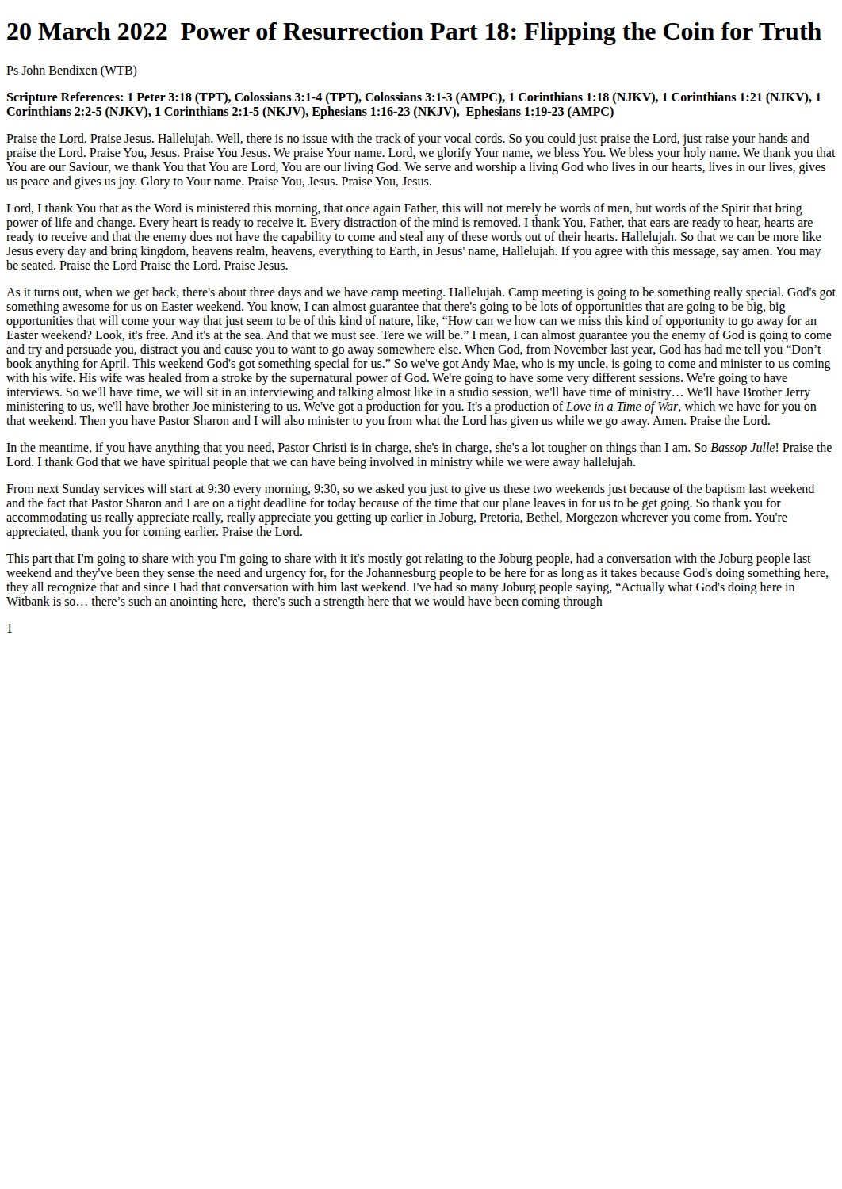20 March 2022 Power of Resurrection Part 18: Flipping the Coin for Truth
Ps John Bendixen (WTB)
Scripture References: 1 Peter 3:18 (TPT), Colossians 3:1-4 (TPT), Colossians 3:1-3 (AMPC), 1 Corinthians 1:18 (NJKV), 1 Corinthians 1:21 (NJKV), 1 Corinthians 2:2-5 (NJKV), 1 Corinthians 2:1-5 (NKJV), Ephesians 1:16-23 (NKJV), Ephesians 1:19-23 (AMPC)
Praise the Lord. Praise Jesus. Hallelujah. Well, there is no issue with the track of your vocal cords. So you could just praise the Lord, just raise your hands and praise the Lord. Praise You, Jesus. Praise You Jesus. We praise Your name. Lord, we glorify Your name, we bless You. We bless your holy name. We thank you that You are our Saviour, we thank You that You are Lord, You are our living God. We serve and worship a living God who lives in our hearts, lives in our lives, gives us peace and gives us joy. Glory to Your name. Praise You, Jesus. Praise You, Jesus.
Lord, I thank You that as the Word is ministered this morning, that once again Father, this will not merely be words of men, but words of the Spirit that bring power of life and change. Every heart is ready to receive it. Every distraction of the mind is removed. I thank You, Father, that ears are ready to hear, hearts are ready to receive and that the enemy does not have the capability to come and steal any of these words out of their hearts. Hallelujah. So that we can be more like Jesus every day and bring kingdom, heavens realm, heavens, everything to Earth, in Jesus' name, Hallelujah. If you agree with this message, say amen. You may be seated. Praise the Lord Praise the Lord. Praise Jesus.
As it turns out, when we get back, there's about three days and we have camp meeting. Hallelujah. Camp meeting is going to be something really special. God's got something awesome for us on Easter weekend. You know, I can almost guarantee that there's going to be lots of opportunities that are going to be big, big opportunities that will come your way that just seem to be of this kind of nature, like, “How can we how can we miss this kind of opportunity to go away for an Easter weekend? Look, it's free. And it's at the sea. And that we must see. Tere we will be.” I mean, I can almost guarantee you the enemy of God is going to come and try and persuade you, distract you and cause you to want to go away somewhere else. When God, from November last year, God has had me tell you “Don’t book anything for April. This weekend God's got something special for us.” So we've got Andy Mae, who is my uncle, is going to come and minister to us coming with his wife. His wife was healed from a stroke by the supernatural power of God. We're going to have some very different sessions. We're going to have interviews. So we'll have time, we will sit in an interviewing and talking almost like in a studio session, we'll have time of ministry… We'll have Brother Jerry ministering to us, we'll have brother Joe ministering to us. We've got a production for you. It's a production of Love in a Time of War, which we have for you on that weekend. Then you have Pastor Sharon and I will also minister to you from what the Lord has given us while we go away. Amen. Praise the Lord.
In the meantime, if you have anything that you need, Pastor Christi is in charge, she's in charge, she's a lot tougher on things than I am. So Bassop Julle! Praise the Lord. I thank God that we have spiritual people that we can have being involved in ministry while we were away hallelujah.
From next Sunday services will start at 9:30 every morning, 9:30, so we asked you just to give us these two weekends just because of the baptism last weekend and the fact that Pastor Sharon and I are on a tight deadline for today because of the time that our plane leaves in for us to be get going. So thank you for accommodating us really appreciate really, really appreciate you getting up earlier in Joburg, Pretoria, Bethel, Morgezon wherever you come from. You're appreciated, thank you for coming earlier. Praise the Lord.
This part that I'm going to share with you I'm going to share with it it's mostly got relating to the Joburg people, had a conversation with the Joburg people last weekend and they've been they sense the need and urgency for, for the Johannesburg people to be here for as long as it takes because God's doing something here, they all recognize that and since I had that conversation with him last weekend. I've had so many Joburg people saying, “Actually what God's doing here in Witbank is so… there’s such an anointing here, there's such a strength here that we would have been coming through
1